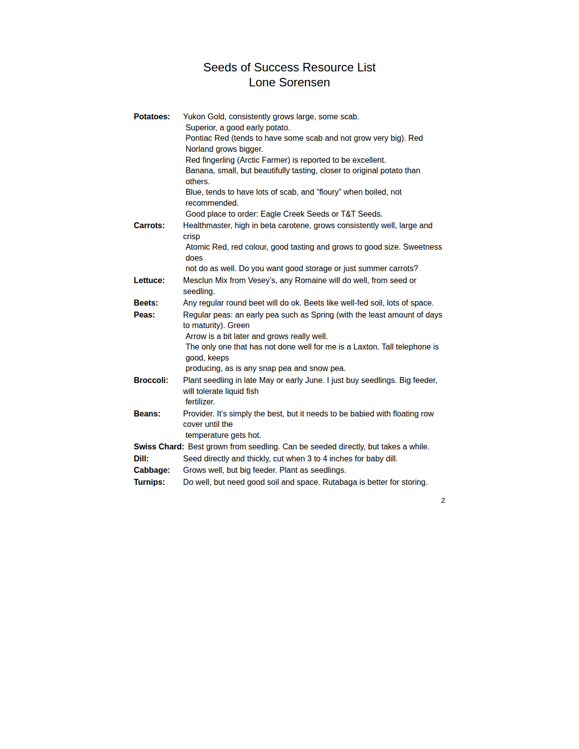Seeds of Success Resource List Lone Sorensen
Potatoes:
Yukon Gold, consistently grows large, some scab.
Superior, a good early potato.
Pontiac Red (tends to have some scab and not grow very big). Red Norland grows bigger.
Red fingerling (Arctic Farmer) is reported to be excellent.
Banana, small, but beautifully tasting, closer to original potato than others.
Blue, tends to have lots of scab, and “floury” when boiled, not recommended.
Good place to order: Eagle Creek Seeds or T&T Seeds.
Carrots:
Healthmaster, high in beta carotene, grows consistently well, large and crisp
Atomic Red, red colour, good tasting and grows to good size. Sweetness does
not do as well. Do you want good storage or just summer carrots?
Lettuce:
Mesclun Mix from Vesey’s, any Romaine will do well, from seed or seedling.
Beets:
Any regular round beet will do ok. Beets like well-fed soil, lots of space.
Peas:
Regular peas: an early pea such as Spring (with the least amount of days to maturity). Green
Arrow is a bit later and grows really well.
The only one that has not done well for me is a Laxton. Tall telephone is good, keeps
producing, as is any snap pea and snow pea.
Broccoli:
Plant seedling in late May or early June. I just buy seedlings. Big feeder, will tolerate liquid fish
fertilizer.
Beans:
Provider. It’s simply the best, but it needs to be babied with floating row cover until the
temperature gets hot.
Swiss Chard:
Best grown from seedling. Can be seeded directly, but takes a while.
Dill:
Seed directly and thickly, cut when 3 to 4 inches for baby dill.
Cabbage:
Grows well, but big feeder. Plant as seedlings.
Turnips:
Do well, but need good soil and space. Rutabaga is better for storing.
2